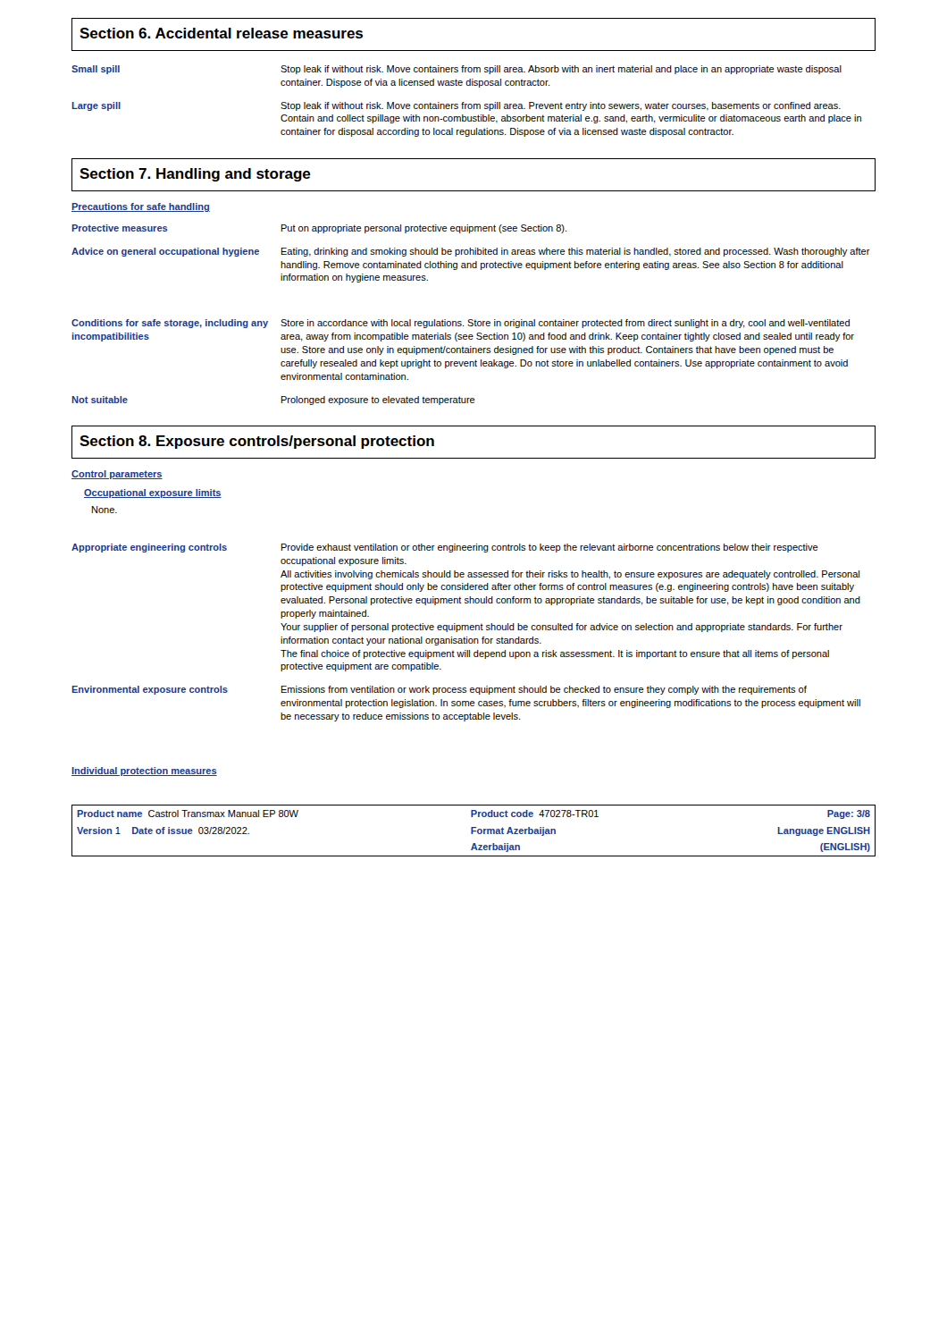Section 6. Accidental release measures
| Small spill | Stop leak if without risk. Move containers from spill area. Absorb with an inert material and place in an appropriate waste disposal container. Dispose of via a licensed waste disposal contractor. |
| Large spill | Stop leak if without risk. Move containers from spill area. Prevent entry into sewers, water courses, basements or confined areas. Contain and collect spillage with non-combustible, absorbent material e.g. sand, earth, vermiculite or diatomaceous earth and place in container for disposal according to local regulations. Dispose of via a licensed waste disposal contractor. |
Section 7. Handling and storage
Precautions for safe handling
| Protective measures | Put on appropriate personal protective equipment (see Section 8). |
| Advice on general occupational hygiene | Eating, drinking and smoking should be prohibited in areas where this material is handled, stored and processed. Wash thoroughly after handling. Remove contaminated clothing and protective equipment before entering eating areas. See also Section 8 for additional information on hygiene measures. |
| Conditions for safe storage, including any incompatibilities | Store in accordance with local regulations. Store in original container protected from direct sunlight in a dry, cool and well-ventilated area, away from incompatible materials (see Section 10) and food and drink. Keep container tightly closed and sealed until ready for use. Store and use only in equipment/containers designed for use with this product. Containers that have been opened must be carefully resealed and kept upright to prevent leakage. Do not store in unlabelled containers. Use appropriate containment to avoid environmental contamination. |
| Not suitable | Prolonged exposure to elevated temperature |
Section 8. Exposure controls/personal protection
Control parameters
Occupational exposure limits
None.
| Appropriate engineering controls | Provide exhaust ventilation or other engineering controls to keep the relevant airborne concentrations below their respective occupational exposure limits. All activities involving chemicals should be assessed for their risks to health, to ensure exposures are adequately controlled. Personal protective equipment should only be considered after other forms of control measures (e.g. engineering controls) have been suitably evaluated. Personal protective equipment should conform to appropriate standards, be suitable for use, be kept in good condition and properly maintained. Your supplier of personal protective equipment should be consulted for advice on selection and appropriate standards. For further information contact your national organisation for standards. The final choice of protective equipment will depend upon a risk assessment. It is important to ensure that all items of personal protective equipment are compatible. |
| Environmental exposure controls | Emissions from ventilation or work process equipment should be checked to ensure they comply with the requirements of environmental protection legislation. In some cases, fume scrubbers, filters or engineering modifications to the process equipment will be necessary to reduce emissions to acceptable levels. |
Individual protection measures
| Product name Castrol Transmax Manual EP 80W | Product code 470278-TR01 | Page: 3/8 |
| Version 1 Date of issue 03/28/2022. | Format Azerbaijan | Language ENGLISH |
| | Azerbaijan | (ENGLISH) |